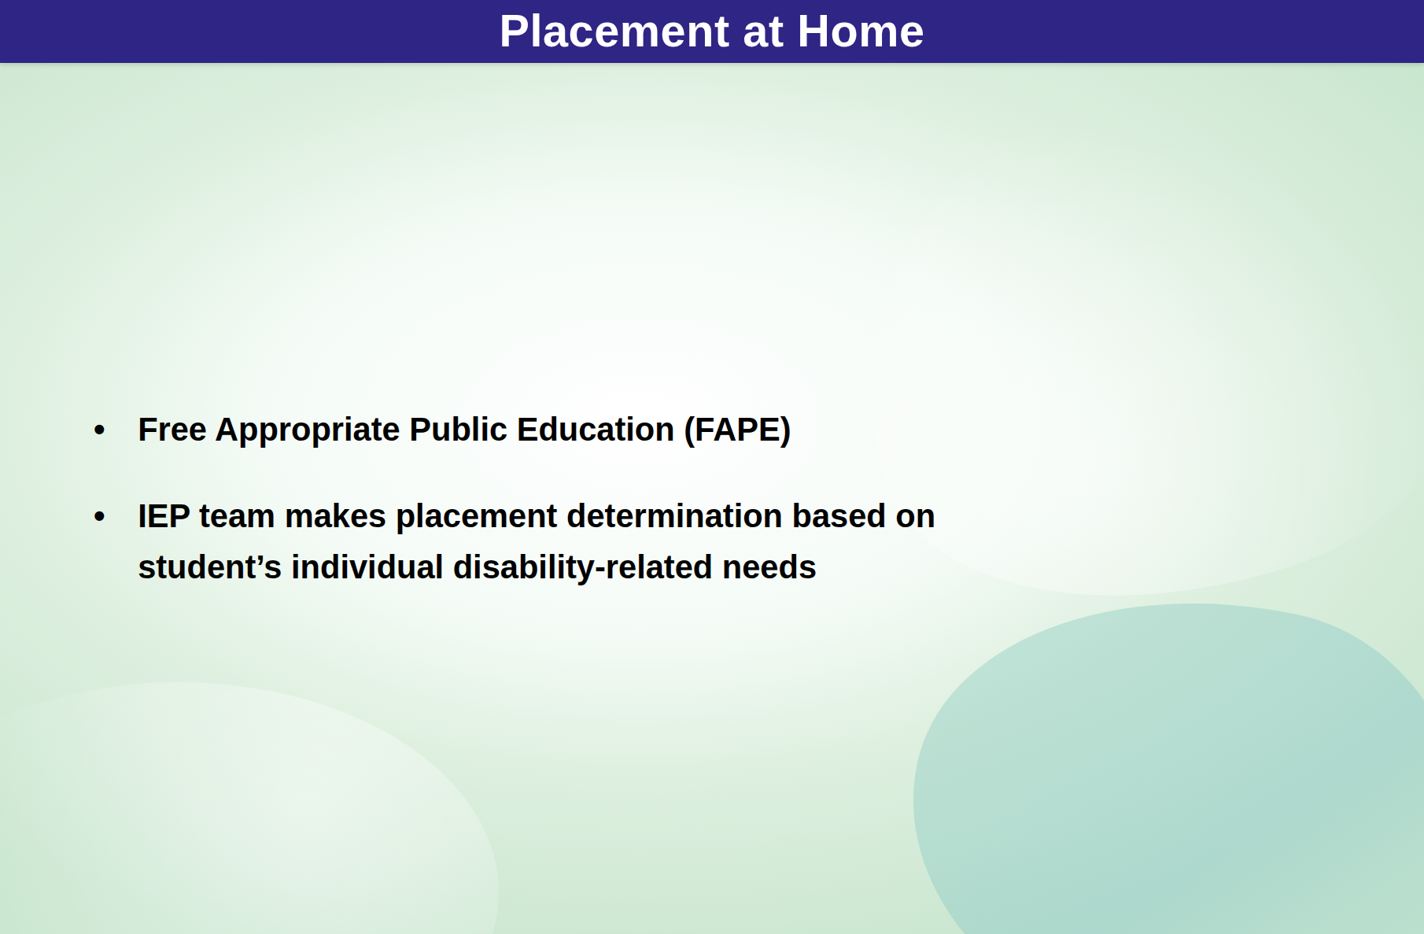Placement at Home
Free Appropriate Public Education (FAPE)
IEP team makes placement determination based on student’s individual disability-related needs